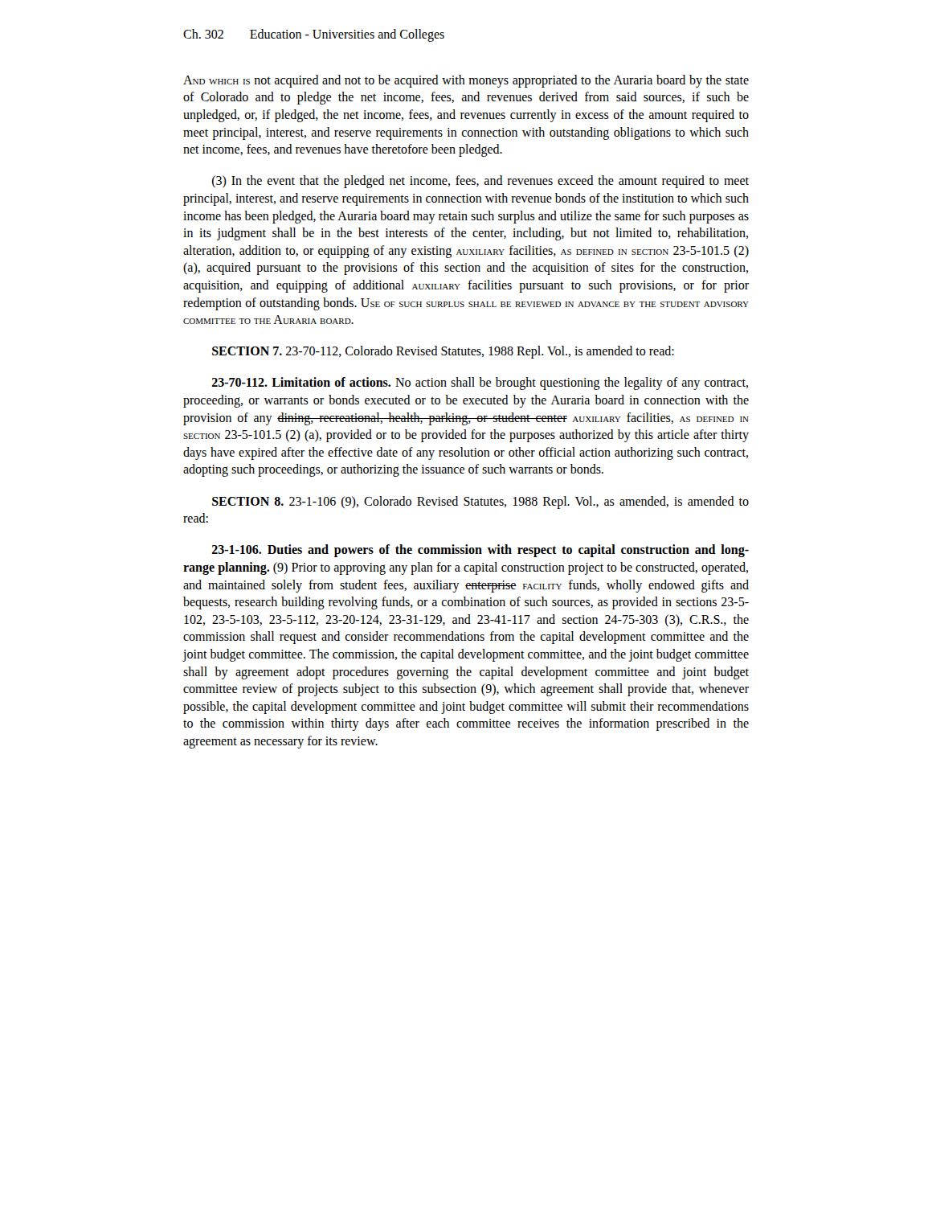Ch. 302 Education - Universities and Colleges
And which is not acquired and not to be acquired with moneys appropriated to the Auraria board by the state of Colorado and to pledge the net income, fees, and revenues derived from said sources, if such be unpledged, or, if pledged, the net income, fees, and revenues currently in excess of the amount required to meet principal, interest, and reserve requirements in connection with outstanding obligations to which such net income, fees, and revenues have theretofore been pledged.
(3) In the event that the pledged net income, fees, and revenues exceed the amount required to meet principal, interest, and reserve requirements in connection with revenue bonds of the institution to which such income has been pledged, the Auraria board may retain such surplus and utilize the same for such purposes as in its judgment shall be in the best interests of the center, including, but not limited to, rehabilitation, alteration, addition to, or equipping of any existing auxiliary facilities, as defined in section 23-5-101.5 (2) (a), acquired pursuant to the provisions of this section and the acquisition of sites for the construction, acquisition, and equipping of additional auxiliary facilities pursuant to such provisions, or for prior redemption of outstanding bonds. Use of such surplus shall be reviewed in advance by the student advisory committee to the Auraria board.
SECTION 7. 23-70-112, Colorado Revised Statutes, 1988 Repl. Vol., is amended to read:
23-70-112. Limitation of actions. No action shall be brought questioning the legality of any contract, proceeding, or warrants or bonds executed or to be executed by the Auraria board in connection with the provision of any dining, recreational, health, parking, or student center auxiliary facilities, as defined in section 23-5-101.5 (2) (a), provided or to be provided for the purposes authorized by this article after thirty days have expired after the effective date of any resolution or other official action authorizing such contract, adopting such proceedings, or authorizing the issuance of such warrants or bonds.
SECTION 8. 23-1-106 (9), Colorado Revised Statutes, 1988 Repl. Vol., as amended, is amended to read:
23-1-106. Duties and powers of the commission with respect to capital construction and long-range planning. (9) Prior to approving any plan for a capital construction project to be constructed, operated, and maintained solely from student fees, auxiliary enterprise facility funds, wholly endowed gifts and bequests, research building revolving funds, or a combination of such sources, as provided in sections 23-5-102, 23-5-103, 23-5-112, 23-20-124, 23-31-129, and 23-41-117 and section 24-75-303 (3), C.R.S., the commission shall request and consider recommendations from the capital development committee and the joint budget committee. The commission, the capital development committee, and the joint budget committee shall by agreement adopt procedures governing the capital development committee and joint budget committee review of projects subject to this subsection (9), which agreement shall provide that, whenever possible, the capital development committee and joint budget committee will submit their recommendations to the commission within thirty days after each committee receives the information prescribed in the agreement as necessary for its review.